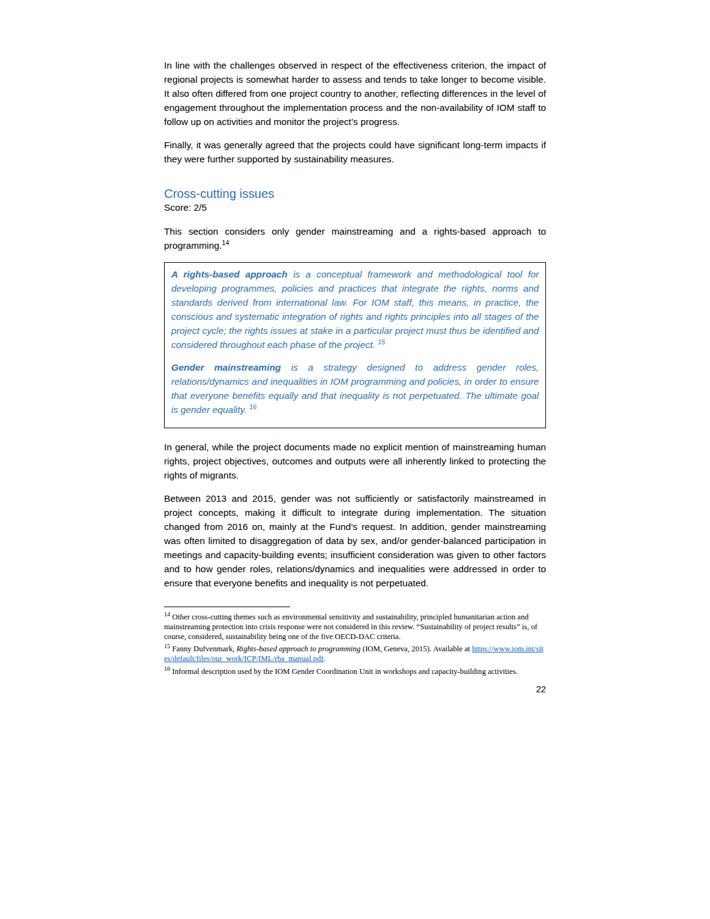In line with the challenges observed in respect of the effectiveness criterion, the impact of regional projects is somewhat harder to assess and tends to take longer to become visible. It also often differed from one project country to another, reflecting differences in the level of engagement throughout the implementation process and the non-availability of IOM staff to follow up on activities and monitor the project’s progress.
Finally, it was generally agreed that the projects could have significant long-term impacts if they were further supported by sustainability measures.
Cross-cutting issues
Score: 2/5
This section considers only gender mainstreaming and a rights-based approach to programming.14
A rights-based approach is a conceptual framework and methodological tool for developing programmes, policies and practices that integrate the rights, norms and standards derived from international law. For IOM staff, this means, in practice, the conscious and systematic integration of rights and rights principles into all stages of the project cycle; the rights issues at stake in a particular project must thus be identified and considered throughout each phase of the project. 15
Gender mainstreaming is a strategy designed to address gender roles, relations/dynamics and inequalities in IOM programming and policies, in order to ensure that everyone benefits equally and that inequality is not perpetuated. The ultimate goal is gender equality. 16
In general, while the project documents made no explicit mention of mainstreaming human rights, project objectives, outcomes and outputs were all inherently linked to protecting the rights of migrants.
Between 2013 and 2015, gender was not sufficiently or satisfactorily mainstreamed in project concepts, making it difficult to integrate during implementation. The situation changed from 2016 on, mainly at the Fund’s request. In addition, gender mainstreaming was often limited to disaggregation of data by sex, and/or gender-balanced participation in meetings and capacity-building events; insufficient consideration was given to other factors and to how gender roles, relations/dynamics and inequalities were addressed in order to ensure that everyone benefits and inequality is not perpetuated.
14 Other cross-cutting themes such as environmental sensitivity and sustainability, principled humanitarian action and mainstreaming protection into crisis response were not considered in this review. “Sustainability of project results” is, of course, considered, sustainability being one of the five OECD-DAC criteria.
15 Fanny Dufvenmark, Rights-based approach to programming (IOM, Geneva, 2015). Available at https://www.iom.int/sites/default/files/our_work/ICP/IML/rba_manual.pdf.
16 Informal description used by the IOM Gender Coordination Unit in workshops and capacity-building activities.
22